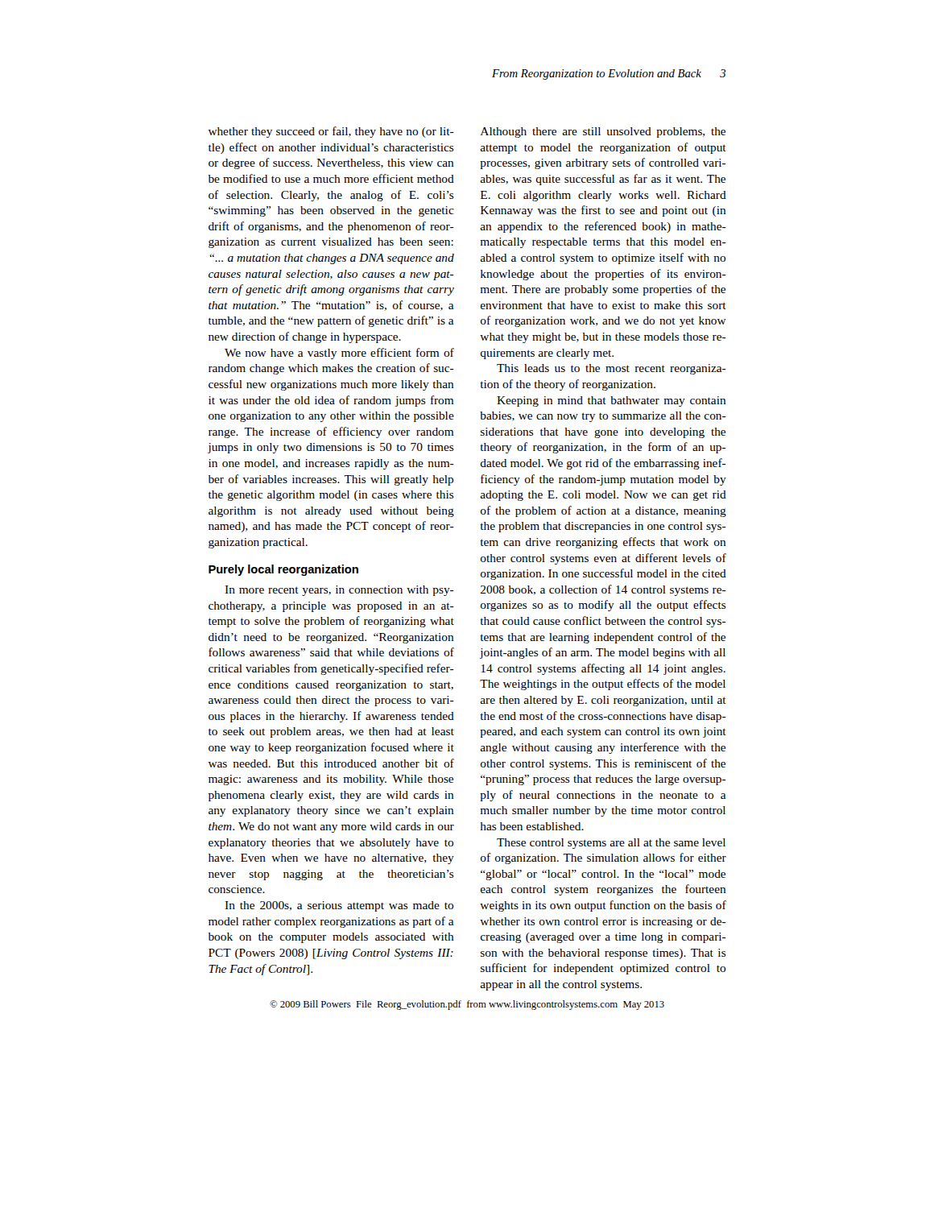From Reorganization to Evolution and Back 3
whether they succeed or fail, they have no (or little) effect on another individual’s characteristics or degree of success. Nevertheless, this view can be modified to use a much more efficient method of selection. Clearly, the analog of E. coli’s “swimming” has been observed in the genetic drift of organisms, and the phenomenon of reorganization as current visualized has been seen: “... a mutation that changes a DNA sequence and causes natural selection, also causes a new pattern of genetic drift among organisms that carry that mutation.” The “mutation” is, of course, a tumble, and the “new pattern of genetic drift” is a new direction of change in hyperspace.
We now have a vastly more efficient form of random change which makes the creation of successful new organizations much more likely than it was under the old idea of random jumps from one organization to any other within the possible range. The increase of efficiency over random jumps in only two dimensions is 50 to 70 times in one model, and increases rapidly as the number of variables increases. This will greatly help the genetic algorithm model (in cases where this algorithm is not already used without being named), and has made the PCT concept of reorganization practical.
Purely local reorganization
In more recent years, in connection with psychotherapy, a principle was proposed in an attempt to solve the problem of reorganizing what didn’t need to be reorganized. “Reorganization follows awareness” said that while deviations of critical variables from genetically-specified reference conditions caused reorganization to start, awareness could then direct the process to various places in the hierarchy. If awareness tended to seek out problem areas, we then had at least one way to keep reorganization focused where it was needed. But this introduced another bit of magic: awareness and its mobility. While those phenomena clearly exist, they are wild cards in any explanatory theory since we can’t explain them. We do not want any more wild cards in our explanatory theories that we absolutely have to have. Even when we have no alternative, they never stop nagging at the theoretician’s conscience.
In the 2000s, a serious attempt was made to model rather complex reorganizations as part of a book on the computer models associated with PCT (Powers 2008) [Living Control Systems III: The Fact of Control].
Although there are still unsolved problems, the attempt to model the reorganization of output processes, given arbitrary sets of controlled variables, was quite successful as far as it went. The E. coli algorithm clearly works well. Richard Kennaway was the first to see and point out (in an appendix to the referenced book) in mathematically respectable terms that this model enabled a control system to optimize itself with no knowledge about the properties of its environment. There are probably some properties of the environment that have to exist to make this sort of reorganization work, and we do not yet know what they might be, but in these models those requirements are clearly met.
This leads us to the most recent reorganization of the theory of reorganization.
Keeping in mind that bathwater may contain babies, we can now try to summarize all the considerations that have gone into developing the theory of reorganization, in the form of an updated model. We got rid of the embarrassing inefficiency of the random-jump mutation model by adopting the E. coli model. Now we can get rid of the problem of action at a distance, meaning the problem that discrepancies in one control system can drive reorganizing effects that work on other control systems even at different levels of organization. In one successful model in the cited 2008 book, a collection of 14 control systems reorganizes so as to modify all the output effects that could cause conflict between the control systems that are learning independent control of the joint-angles of an arm. The model begins with all 14 control systems affecting all 14 joint angles. The weightings in the output effects of the model are then altered by E. coli reorganization, until at the end most of the cross-connections have disappeared, and each system can control its own joint angle without causing any interference with the other control systems. This is reminiscent of the “pruning” process that reduces the large oversupply of neural connections in the neonate to a much smaller number by the time motor control has been established.
These control systems are all at the same level of organization. The simulation allows for either “global” or “local” control. In the “local” mode each control system reorganizes the fourteen weights in its own output function on the basis of whether its own control error is increasing or decreasing (averaged over a time long in comparison with the behavioral response times). That is sufficient for independent optimized control to appear in all the control systems.
© 2009 Bill Powers File Reorg_evolution.pdf from www.livingcontrolsystems.com May 2013